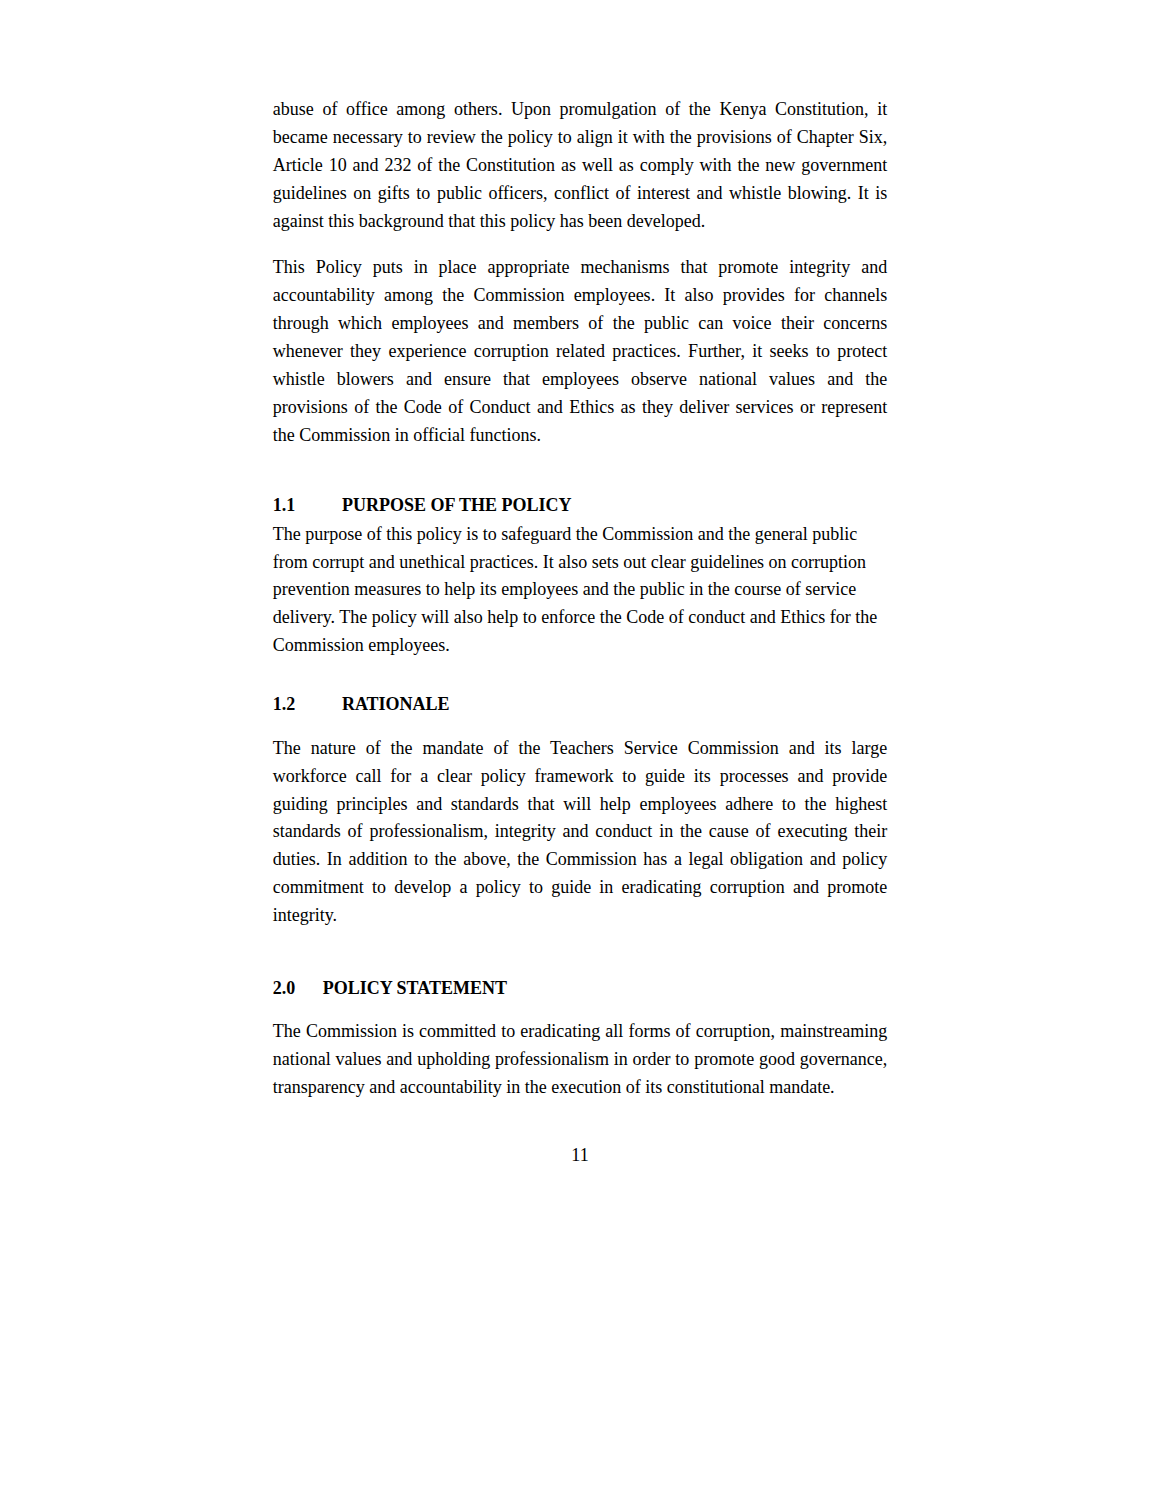abuse of office among others. Upon promulgation of the Kenya Constitution, it became necessary to review the policy to align it with the provisions of Chapter Six, Article 10 and 232 of the Constitution as well as comply with the new government guidelines on gifts to public officers, conflict of interest and whistle blowing. It is against this background that this policy has been developed.
This Policy puts in place appropriate mechanisms that promote integrity and accountability among the Commission employees. It also provides for channels through which employees and members of the public can voice their concerns whenever they experience corruption related practices. Further, it seeks to protect whistle blowers and ensure that employees observe national values and the provisions of the Code of Conduct and Ethics as they deliver services or represent the Commission in official functions.
1.1 PURPOSE OF THE POLICY
The purpose of this policy is to safeguard the Commission and the general public from corrupt and unethical practices. It also sets out clear guidelines on corruption prevention measures to help its employees and the public in the course of service delivery. The policy will also help to enforce the Code of conduct and Ethics for the Commission employees.
1.2 RATIONALE
The nature of the mandate of the Teachers Service Commission and its large workforce call for a clear policy framework to guide its processes and provide guiding principles and standards that will help employees adhere to the highest standards of professionalism, integrity and conduct in the cause of executing their duties. In addition to the above, the Commission has a legal obligation and policy commitment to develop a policy to guide in eradicating corruption and promote integrity.
2.0 POLICY STATEMENT
The Commission is committed to eradicating all forms of corruption, mainstreaming national values and upholding professionalism in order to promote good governance, transparency and accountability in the execution of its constitutional mandate.
11